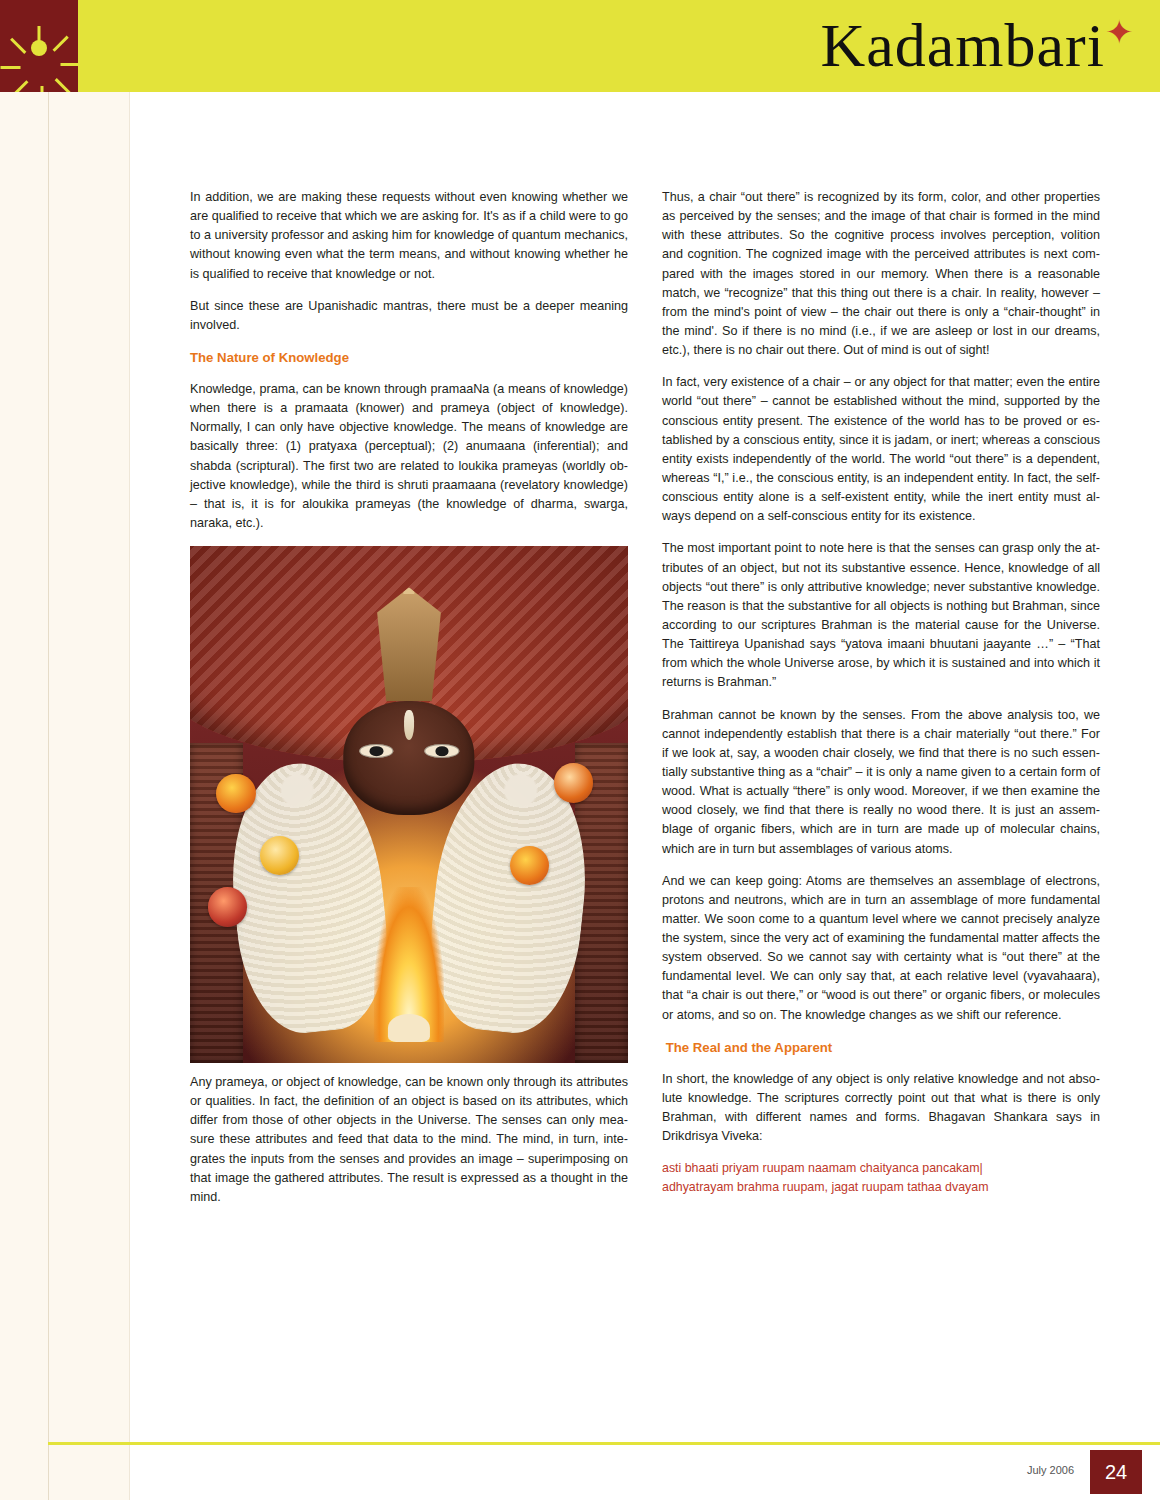Kadambari✦
In addition, we are making these requests without even knowing whether we are qualified to receive that which we are asking for. It's as if a child were to go to a university professor and asking him for knowledge of quantum mechanics, without knowing even what the term means, and without knowing whether he is qualified to receive that knowledge or not.
But since these are Upanishadic mantras, there must be a deeper meaning involved.
The Nature of Knowledge
Knowledge, prama, can be known through pramaaNa (a means of knowledge) when there is a pramaata (knower) and prameya (object of knowledge). Normally, I can only have objective knowledge. The means of knowledge are basically three: (1) pratyaxa (perceptual); (2) anumaana (inferential); and shabda (scriptural). The first two are related to loukika prameyas (worldly objective knowledge), while the third is shruti praamaana (revelatory knowledge) – that is, it is for aloukika prameyas (the knowledge of dharma, swarga, naraka, etc.).
Any prameya, or object of knowledge, can be known only through its attributes or qualities. In fact, the definition of an object is based on its attributes, which differ from those of other objects in the Universe. The senses can only measure these attributes and feed that data to the mind. The mind, in turn, integrates the inputs from the senses and provides an image – superimposing on that image the gathered attributes. The result is expressed as a thought in the mind.
Thus, a chair “out there” is recognized by its form, color, and other properties as perceived by the senses; and the image of that chair is formed in the mind with these attributes. So the cognitive process involves perception, volition and cognition. The cognized image with the perceived attributes is next compared with the images stored in our memory. When there is a reasonable match, we “recognize” that this thing out there is a chair. In reality, however – from the mind's point of view – the chair out there is only a “chair-thought” in the mind'. So if there is no mind (i.e., if we are asleep or lost in our dreams, etc.), there is no chair out there. Out of mind is out of sight!
In fact, very existence of a chair – or any object for that matter; even the entire world “out there” – cannot be established without the mind, supported by the conscious entity present. The existence of the world has to be proved or established by a conscious entity, since it is jadam, or inert; whereas a conscious entity exists independently of the world. The world “out there” is a dependent, whereas “I,” i.e., the conscious entity, is an independent entity. In fact, the self-conscious entity alone is a self-existent entity, while the inert entity must always depend on a self-conscious entity for its existence.
The most important point to note here is that the senses can grasp only the attributes of an object, but not its substantive essence. Hence, knowledge of all objects “out there” is only attributive knowledge; never substantive knowledge. The reason is that the substantive for all objects is nothing but Brahman, since according to our scriptures Brahman is the material cause for the Universe. The Taittireya Upanishad says “yatova imaani bhuutani jaayante …” – “That from which the whole Universe arose, by which it is sustained and into which it returns is Brahman.”
Brahman cannot be known by the senses. From the above analysis too, we cannot independently establish that there is a chair materially “out there.” For if we look at, say, a wooden chair closely, we find that there is no such essentially substantive thing as a “chair” – it is only a name given to a certain form of wood. What is actually “there” is only wood. Moreover, if we then examine the wood closely, we find that there is really no wood there. It is just an assemblage of organic fibers, which are in turn are made up of molecular chains, which are in turn but assemblages of various atoms.
And we can keep going: Atoms are themselves an assemblage of electrons, protons and neutrons, which are in turn an assemblage of more fundamental matter. We soon come to a quantum level where we cannot precisely analyze the system, since the very act of examining the fundamental matter affects the system observed. So we cannot say with certainty what is “out there” at the fundamental level. We can only say that, at each relative level (vyavahaara), that “a chair is out there,” or “wood is out there” or organic fibers, or molecules or atoms, and so on. The knowledge changes as we shift our reference.
The Real and the Apparent
In short, the knowledge of any object is only relative knowledge and not absolute knowledge. The scriptures correctly point out that what is there is only Brahman, with different names and forms. Bhagavan Shankara says in Drikdrisya Viveka:
asti bhaati priyam ruupam naamam chaityanca pancakam|
adhyatrayam brahma ruupam, jagat ruupam tathaa dvayam
July 2006
24